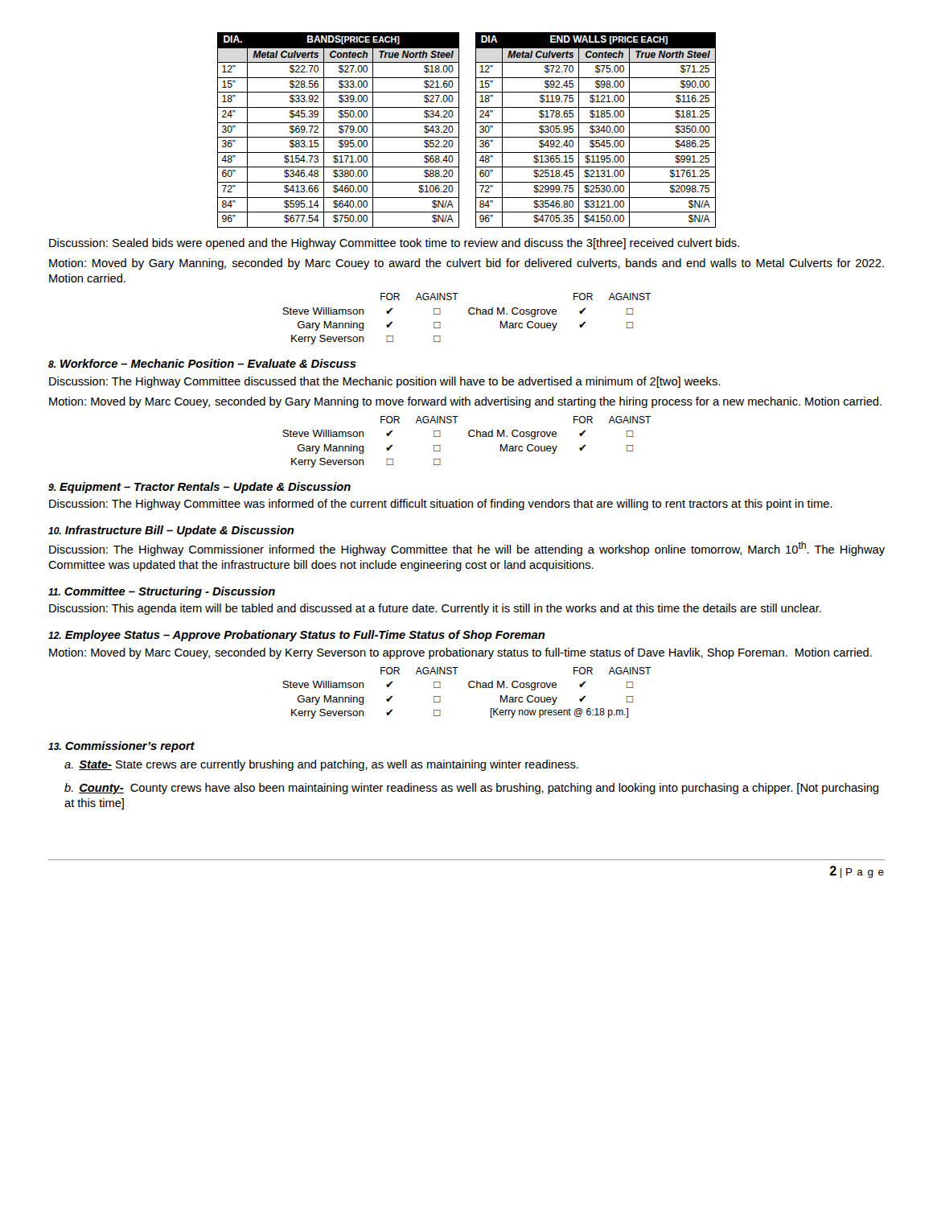| DIA. | BANDS [PRICE EACH] |
| --- | --- |
| | Metal Culverts | Contech | True North Steel |
| 12” | $22.70 | $27.00 | $18.00 |
| 15” | $28.56 | $33.00 | $21.60 |
| 18” | $33.92 | $39.00 | $27.00 |
| 24” | $45.39 | $50.00 | $34.20 |
| 30” | $69.72 | $79.00 | $43.20 |
| 36” | $83.15 | $95.00 | $52.20 |
| 48” | $154.73 | $171.00 | $68.40 |
| 60” | $346.48 | $380.00 | $88.20 |
| 72” | $413.66 | $460.00 | $106.20 |
| 84” | $595.14 | $640.00 | $N/A |
| 96” | $677.54 | $750.00 | $N/A |
| DIA | END WALLS [PRICE EACH] |
| --- | --- |
| | Metal Culverts | Contech | True North Steel |
| 12” | $72.70 | $75.00 | $71.25 |
| 15” | $92.45 | $98.00 | $90.00 |
| 18” | $119.75 | $121.00 | $116.25 |
| 24” | $178.65 | $185.00 | $181.25 |
| 30” | $305.95 | $340.00 | $350.00 |
| 36” | $492.40 | $545.00 | $486.25 |
| 48” | $1365.15 | $1195.00 | $991.25 |
| 60” | $2518.45 | $2131.00 | $1761.25 |
| 72” | $2999.75 | $2530.00 | $2098.75 |
| 84” | $3546.80 | $3121.00 | $N/A |
| 96” | $4705.35 | $4150.00 | $N/A |
Discussion: Sealed bids were opened and the Highway Committee took time to review and discuss the 3[three] received culvert bids.
Motion: Moved by Gary Manning, seconded by Marc Couey to award the culvert bid for delivered culverts, bands and end walls to Metal Culverts for 2022. Motion carried.
| | FOR | AGAINST | | FOR | AGAINST |
| --- | --- | --- | --- | --- | --- |
| Steve Williamson | | | Chad M. Cosgrove | | |
| Gary Manning | | | Marc Couey | | |
| Kerry Severson | | | | | |
8. Workforce – Mechanic Position – Evaluate & Discuss
Discussion: The Highway Committee discussed that the Mechanic position will have to be advertised a minimum of 2[two] weeks.
Motion: Moved by Marc Couey, seconded by Gary Manning to move forward with advertising and starting the hiring process for a new mechanic. Motion carried.
| | FOR | AGAINST | | FOR | AGAINST |
| --- | --- | --- | --- | --- | --- |
| Steve Williamson | | | Chad M. Cosgrove | | |
| Gary Manning | | | Marc Couey | | |
| Kerry Severson | | | | | |
9. Equipment – Tractor Rentals – Update & Discussion
Discussion: The Highway Committee was informed of the current difficult situation of finding vendors that are willing to rent tractors at this point in time.
10. Infrastructure Bill – Update & Discussion
Discussion: The Highway Commissioner informed the Highway Committee that he will be attending a workshop online tomorrow, March 10th. The Highway Committee was updated that the infrastructure bill does not include engineering cost or land acquisitions.
11. Committee – Structuring - Discussion
Discussion: This agenda item will be tabled and discussed at a future date. Currently it is still in the works and at this time the details are still unclear.
12. Employee Status – Approve Probationary Status to Full-Time Status of Shop Foreman
Motion: Moved by Marc Couey, seconded by Kerry Severson to approve probationary status to full-time status of Dave Havlik, Shop Foreman. Motion carried.
| | FOR | AGAINST | | FOR | AGAINST |
| --- | --- | --- | --- | --- | --- |
| Steve Williamson | | | Chad M. Cosgrove | | |
| Gary Manning | | | Marc Couey | | |
| Kerry Severson | | | [Kerry now present @ 6:18 p.m.] |
13. Commissioner’s report
a. State- State crews are currently brushing and patching, as well as maintaining winter readiness.
b. County- County crews have also been maintaining winter readiness as well as brushing, patching and looking into purchasing a chipper. [Not purchasing at this time]
2 | P a g e